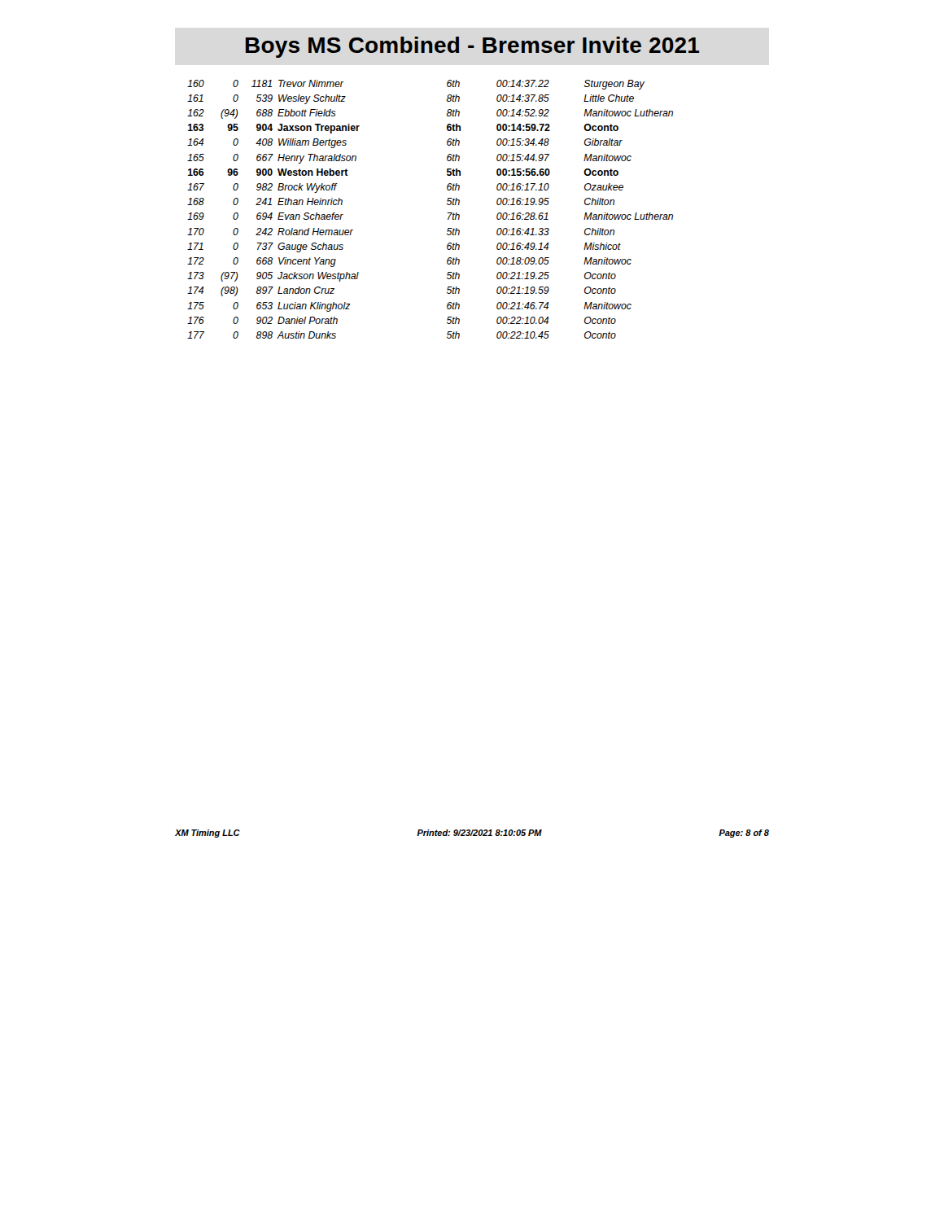Boys MS Combined - Bremser Invite 2021
| 160 | 0 | 1181 | Trevor Nimmer | 6th | 00:14:37.22 | Sturgeon Bay |
| 161 | 0 | 539 | Wesley Schultz | 8th | 00:14:37.85 | Little Chute |
| 162 | (94) | 688 | Ebbott Fields | 8th | 00:14:52.92 | Manitowoc Lutheran |
| 163 | 95 | 904 | Jaxson Trepanier | 6th | 00:14:59.72 | Oconto |
| 164 | 0 | 408 | William Bertges | 6th | 00:15:34.48 | Gibraltar |
| 165 | 0 | 667 | Henry Tharaldson | 6th | 00:15:44.97 | Manitowoc |
| 166 | 96 | 900 | Weston Hebert | 5th | 00:15:56.60 | Oconto |
| 167 | 0 | 982 | Brock Wykoff | 6th | 00:16:17.10 | Ozaukee |
| 168 | 0 | 241 | Ethan Heinrich | 5th | 00:16:19.95 | Chilton |
| 169 | 0 | 694 | Evan Schaefer | 7th | 00:16:28.61 | Manitowoc Lutheran |
| 170 | 0 | 242 | Roland Hemauer | 5th | 00:16:41.33 | Chilton |
| 171 | 0 | 737 | Gauge Schaus | 6th | 00:16:49.14 | Mishicot |
| 172 | 0 | 668 | Vincent Yang | 6th | 00:18:09.05 | Manitowoc |
| 173 | (97) | 905 | Jackson Westphal | 5th | 00:21:19.25 | Oconto |
| 174 | (98) | 897 | Landon Cruz | 5th | 00:21:19.59 | Oconto |
| 175 | 0 | 653 | Lucian Klingholz | 6th | 00:21:46.74 | Manitowoc |
| 176 | 0 | 902 | Daniel Porath | 5th | 00:22:10.04 | Oconto |
| 177 | 0 | 898 | Austin Dunks | 5th | 00:22:10.45 | Oconto |
XM Timing LLC Page: 8 of 8
Printed: 9/23/2021 8:10:05 PM